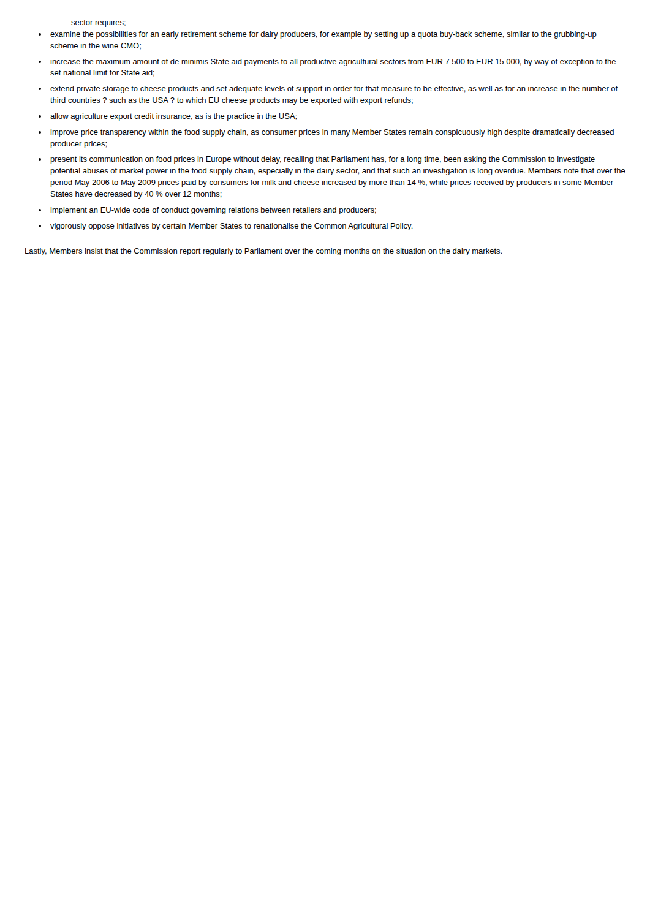sector requires;
examine the possibilities for an early retirement scheme for dairy producers, for example by setting up a quota buy-back scheme, similar to the grubbing-up scheme in the wine CMO;
increase the maximum amount of de minimis State aid payments to all productive agricultural sectors from EUR 7 500 to EUR 15 000, by way of exception to the set national limit for State aid;
extend private storage to cheese products and set adequate levels of support in order for that measure to be effective, as well as for an increase in the number of third countries ? such as the USA ? to which EU cheese products may be exported with export refunds;
allow agriculture export credit insurance, as is the practice in the USA;
improve price transparency within the food supply chain, as consumer prices in many Member States remain conspicuously high despite dramatically decreased producer prices;
present its communication on food prices in Europe without delay, recalling that Parliament has, for a long time, been asking the Commission to investigate potential abuses of market power in the food supply chain, especially in the dairy sector, and that such an investigation is long overdue. Members note that over the period May 2006 to May 2009 prices paid by consumers for milk and cheese increased by more than 14 %, while prices received by producers in some Member States have decreased by 40 % over 12 months;
implement an EU-wide code of conduct governing relations between retailers and producers;
vigorously oppose initiatives by certain Member States to renationalise the Common Agricultural Policy.
Lastly, Members insist that the Commission report regularly to Parliament over the coming months on the situation on the dairy markets.